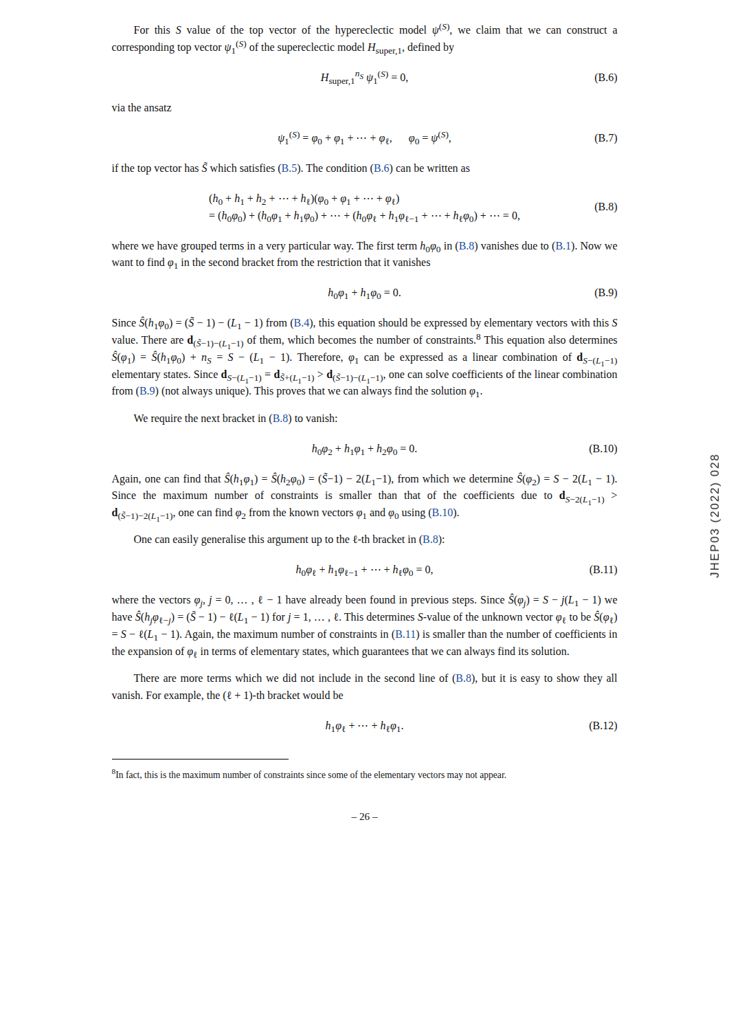JHEP03 (2022) 028
For this S value of the top vector of the hypereclectic model ψ(S), we claim that we can construct a corresponding top vector ψ1(S) of the supereclectic model Hsuper,1, defined by
Hsuper,1nS ψ1(S) = 0,
(B.6)
via the ansatz
ψ1(S) = φ0 + φ1 + ⋯ + φℓ, φ0 = ψ(S),
(B.7)
if the top vector has S̃ which satisfies (B.5). The condition (B.6) can be written as
(h0 + h1 + h2 + ⋯ + hℓ)(φ0 + φ1 + ⋯ + φℓ)
= (h0φ0) + (h0φ1 + h1φ0) + ⋯ + (h0φℓ + h1φℓ−1 + ⋯ + hℓφ0) + ⋯ = 0,
(B.8)
where we have grouped terms in a very particular way. The first term h0φ0 in (B.8) vanishes due to (B.1). Now we want to find φ1 in the second bracket from the restriction that it vanishes
h0φ1 + h1φ0 = 0.
(B.9)
Since Ŝ(h1φ0) = (S̃ − 1) − (L1 − 1) from (B.4), this equation should be expressed by elementary vectors with this S value. There are d(S̃−1)−(L1−1) of them, which becomes the number of constraints.8 This equation also determines Ŝ(φ1) = Ŝ(h1φ0) + nS = S − (L1 − 1). Therefore, φ1 can be expressed as a linear combination of dS−(L1−1) elementary states. Since dS−(L1−1) = dS̃+(L1−1) > d(S̃−1)−(L1−1), one can solve coefficients of the linear combination from (B.9) (not always unique). This proves that we can always find the solution φ1.
We require the next bracket in (B.8) to vanish:
h0φ2 + h1φ1 + h2φ0 = 0.
(B.10)
Again, one can find that Ŝ(h1φ1) = Ŝ(h2φ0) = (S̃−1) − 2(L1−1), from which we determine Ŝ(φ2) = S − 2(L1 − 1). Since the maximum number of constraints is smaller than that of the coefficients due to dS−2(L1−1) > d(S̃−1)−2(L1−1), one can find φ2 from the known vectors φ1 and φ0 using (B.10).
One can easily generalise this argument up to the ℓ-th bracket in (B.8):
h0φℓ + h1φℓ−1 + ⋯ + hℓφ0 = 0,
(B.11)
where the vectors φj, j = 0, … , ℓ − 1 have already been found in previous steps. Since Ŝ(φj) = S − j(L1 − 1) we have Ŝ(hjφℓ−j) = (S̃ − 1) − ℓ(L1 − 1) for j = 1, … , ℓ. This determines S-value of the unknown vector φℓ to be Ŝ(φℓ) = S − ℓ(L1 − 1). Again, the maximum number of constraints in (B.11) is smaller than the number of coefficients in the expansion of φℓ in terms of elementary states, which guarantees that we can always find its solution.
There are more terms which we did not include in the second line of (B.8), but it is easy to show they all vanish. For example, the (ℓ + 1)-th bracket would be
h1φℓ + ⋯ + hℓφ1.
(B.12)
8In fact, this is the maximum number of constraints since some of the elementary vectors may not appear.
– 26 –